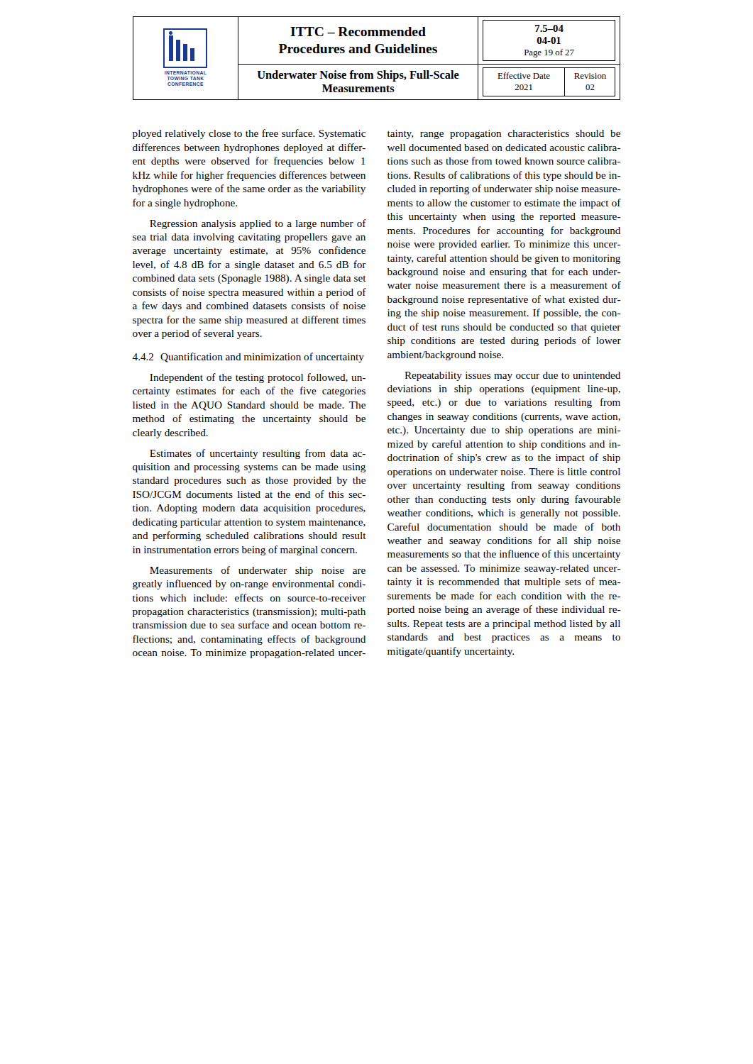| International Towing Tank Conference | ITTC – Recommended Procedures and Guidelines | / 7.5–04 04-01 Page 19 of 27 / |
| Underwater Noise from Ships, Full-Scale Measurements | / Effective Date 2021 / Revision 02 / |
ployed relatively close to the free surface. Systematic differences between hydrophones deployed at different depths were observed for frequencies below 1 kHz while for higher frequencies differences between hydrophones were of the same order as the variability for a single hydrophone.
Regression analysis applied to a large number of sea trial data involving cavitating propellers gave an average uncertainty estimate, at 95% confidence level, of 4.8 dB for a single dataset and 6.5 dB for combined data sets (Sponagle 1988). A single data set consists of noise spectra measured within a period of a few days and combined datasets consists of noise spectra for the same ship measured at different times over a period of several years.
4.4.2 Quantification and minimization of uncertainty
Independent of the testing protocol followed, uncertainty estimates for each of the five categories listed in the AQUO Standard should be made. The method of estimating the uncertainty should be clearly described.
Estimates of uncertainty resulting from data acquisition and processing systems can be made using standard procedures such as those provided by the ISO/JCGM documents listed at the end of this section. Adopting modern data acquisition procedures, dedicating particular attention to system maintenance, and performing scheduled calibrations should result in instrumentation errors being of marginal concern.
Measurements of underwater ship noise are greatly influenced by on-range environmental conditions which include: effects on source-to-receiver propagation characteristics (transmission); multi-path transmission due to sea surface and ocean bottom reflections; and, contaminating effects of background ocean noise. To minimize propagation-related uncertainty, range propagation characteristics should be well documented based on dedicated acoustic calibrations such as those from towed known source calibrations. Results of calibrations of this type should be included in reporting of underwater ship noise measurements to allow the customer to estimate the impact of this uncertainty when using the reported measurements. Procedures for accounting for background noise were provided earlier. To minimize this uncertainty, careful attention should be given to monitoring background noise and ensuring that for each underwater noise measurement there is a measurement of background noise representative of what existed during the ship noise measurement. If possible, the conduct of test runs should be conducted so that quieter ship conditions are tested during periods of lower ambient/background noise.
Repeatability issues may occur due to unintended deviations in ship operations (equipment line-up, speed, etc.) or due to variations resulting from changes in seaway conditions (currents, wave action, etc.). Uncertainty due to ship operations are minimized by careful attention to ship conditions and indoctrination of ship's crew as to the impact of ship operations on underwater noise. There is little control over uncertainty resulting from seaway conditions other than conducting tests only during favourable weather conditions, which is generally not possible. Careful documentation should be made of both weather and seaway conditions for all ship noise measurements so that the influence of this uncertainty can be assessed. To minimize seaway-related uncertainty it is recommended that multiple sets of measurements be made for each condition with the reported noise being an average of these individual results. Repeat tests are a principal method listed by all standards and best practices as a means to mitigate/quantify uncertainty.